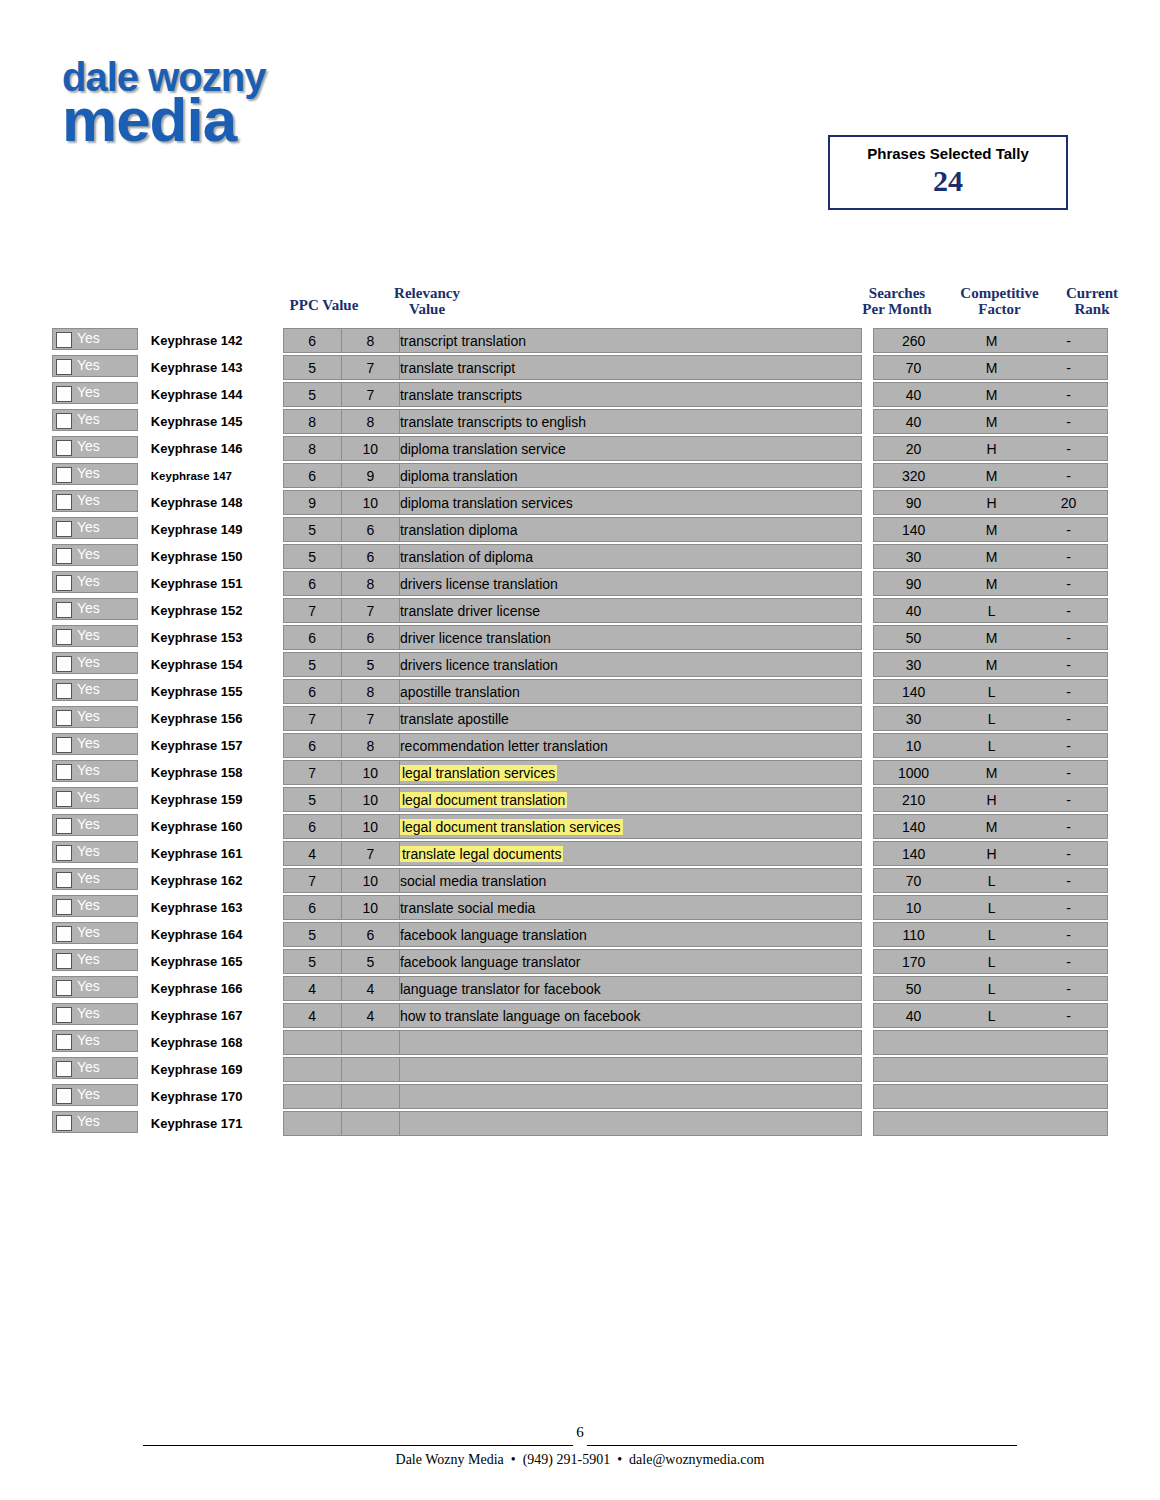dale wozny media
Phrases Selected Tally
24
PPC Value
Relevancy
Value
Searches
Per Month
Competitive
Factor
Current
Rank
| Yes | Keyphrase 142 | 6 | 8 | transcript translation | | 260 | M | - |
| Yes | Keyphrase 143 | 5 | 7 | translate transcript | | 70 | M | - |
| Yes | Keyphrase 144 | 5 | 7 | translate transcripts | | 40 | M | - |
| Yes | Keyphrase 145 | 8 | 8 | translate transcripts to english | | 40 | M | - |
| Yes | Keyphrase 146 | 8 | 10 | diploma translation service | | 20 | H | - |
| Yes | Keyphrase 147 | 6 | 9 | diploma translation | | 320 | M | - |
| Yes | Keyphrase 148 | 9 | 10 | diploma translation services | | 90 | H | 20 |
| Yes | Keyphrase 149 | 5 | 6 | translation diploma | | 140 | M | - |
| Yes | Keyphrase 150 | 5 | 6 | translation of diploma | | 30 | M | - |
| Yes | Keyphrase 151 | 6 | 8 | drivers license translation | | 90 | M | - |
| Yes | Keyphrase 152 | 7 | 7 | translate driver license | | 40 | L | - |
| Yes | Keyphrase 153 | 6 | 6 | driver licence translation | | 50 | M | - |
| Yes | Keyphrase 154 | 5 | 5 | drivers licence translation | | 30 | M | - |
| Yes | Keyphrase 155 | 6 | 8 | apostille translation | | 140 | L | - |
| Yes | Keyphrase 156 | 7 | 7 | translate apostille | | 30 | L | - |
| Yes | Keyphrase 157 | 6 | 8 | recommendation letter translation | | 10 | L | - |
| Yes | Keyphrase 158 | 7 | 10 | legal translation services | | 1000 | M | - |
| Yes | Keyphrase 159 | 5 | 10 | legal document translation | | 210 | H | - |
| Yes | Keyphrase 160 | 6 | 10 | legal document translation services | | 140 | M | - |
| Yes | Keyphrase 161 | 4 | 7 | translate legal documents | | 140 | H | - |
| Yes | Keyphrase 162 | 7 | 10 | social media translation | | 70 | L | - |
| Yes | Keyphrase 163 | 6 | 10 | translate social media | | 10 | L | - |
| Yes | Keyphrase 164 | 5 | 6 | facebook language translation | | 110 | L | - |
| Yes | Keyphrase 165 | 5 | 5 | facebook language translator | | 170 | L | - |
| Yes | Keyphrase 166 | 4 | 4 | language translator for facebook | | 50 | L | - |
| Yes | Keyphrase 167 | 4 | 4 | how to translate language on facebook | | 40 | L | - |
| Yes | Keyphrase 168 | | | | | | | |
| Yes | Keyphrase 169 | | | | | | | |
| Yes | Keyphrase 170 | | | | | | | |
| Yes | Keyphrase 171 | | | | | | | |
6
Dale Wozny Media • (949) 291-5901 • dale@woznymedia.com